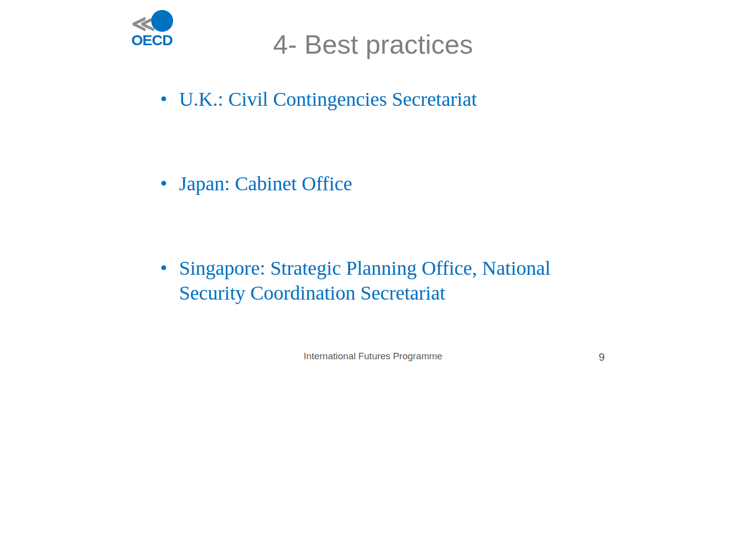≪ OECD
4- Best practices
U.K.: Civil Contingencies Secretariat
Japan: Cabinet Office
Singapore: Strategic Planning Office, National Security Coordination Secretariat
International Futures Programme
9